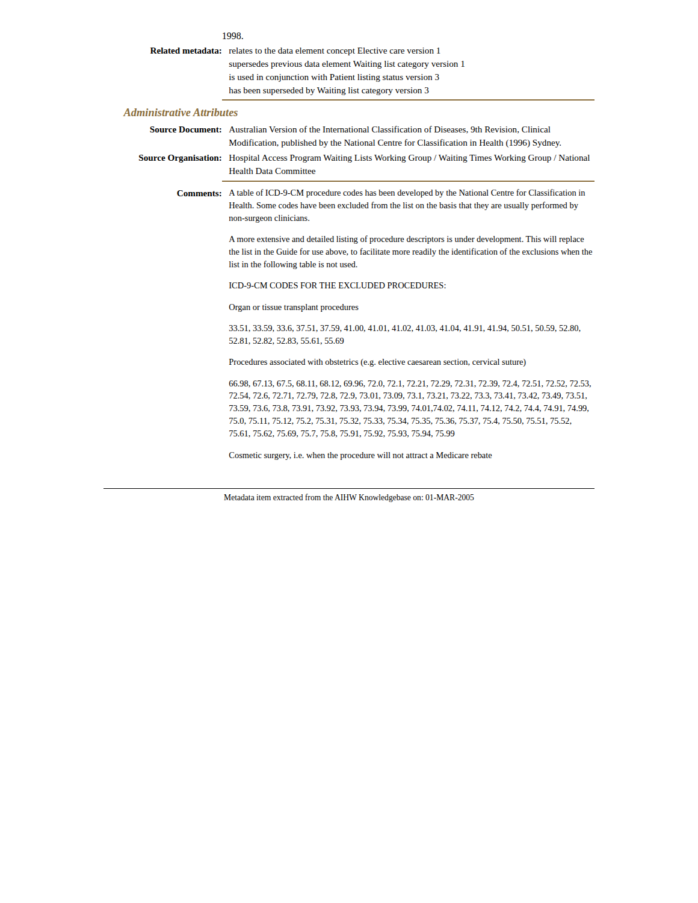1998.
Related metadata:
relates to the data element concept Elective care version 1
supersedes previous data element Waiting list category version 1
is used in conjunction with Patient listing status version 3
has been superseded by Waiting list category version 3
Administrative Attributes
Source Document:
Australian Version of the International Classification of Diseases, 9th Revision, Clinical Modification, published by the National Centre for Classification in Health (1996) Sydney.
Source Organisation:
Hospital Access Program Waiting Lists Working Group / Waiting Times Working Group / National Health Data Committee
Comments:
A table of ICD-9-CM procedure codes has been developed by the National Centre for Classification in Health. Some codes have been excluded from the list on the basis that they are usually performed by non-surgeon clinicians.
A more extensive and detailed listing of procedure descriptors is under development. This will replace the list in the Guide for use above, to facilitate more readily the identification of the exclusions when the list in the following table is not used.
ICD-9-CM CODES FOR THE EXCLUDED PROCEDURES:
Organ or tissue transplant procedures
33.51, 33.59, 33.6, 37.51, 37.59, 41.00, 41.01, 41.02, 41.03, 41.04, 41.91, 41.94, 50.51, 50.59, 52.80, 52.81, 52.82, 52.83, 55.61, 55.69
Procedures associated with obstetrics (e.g. elective caesarean section, cervical suture)
66.98, 67.13, 67.5, 68.11, 68.12, 69.96, 72.0, 72.1, 72.21, 72.29, 72.31, 72.39, 72.4, 72.51, 72.52, 72.53, 72.54, 72.6, 72.71, 72.79, 72.8, 72.9, 73.01, 73.09, 73.1, 73.21, 73.22, 73.3, 73.41, 73.42, 73.49, 73.51, 73.59, 73.6, 73.8, 73.91, 73.92, 73.93, 73.94, 73.99, 74.01,74.02, 74.11, 74.12, 74.2, 74.4, 74.91, 74.99, 75.0, 75.11, 75.12, 75.2, 75.31, 75.32, 75.33, 75.34, 75.35, 75.36, 75.37, 75.4, 75.50, 75.51, 75.52, 75.61, 75.62, 75.69, 75.7, 75.8, 75.91, 75.92, 75.93, 75.94, 75.99
Cosmetic surgery, i.e. when the procedure will not attract a Medicare rebate
Metadata item extracted from the AIHW Knowledgebase on: 01-MAR-2005